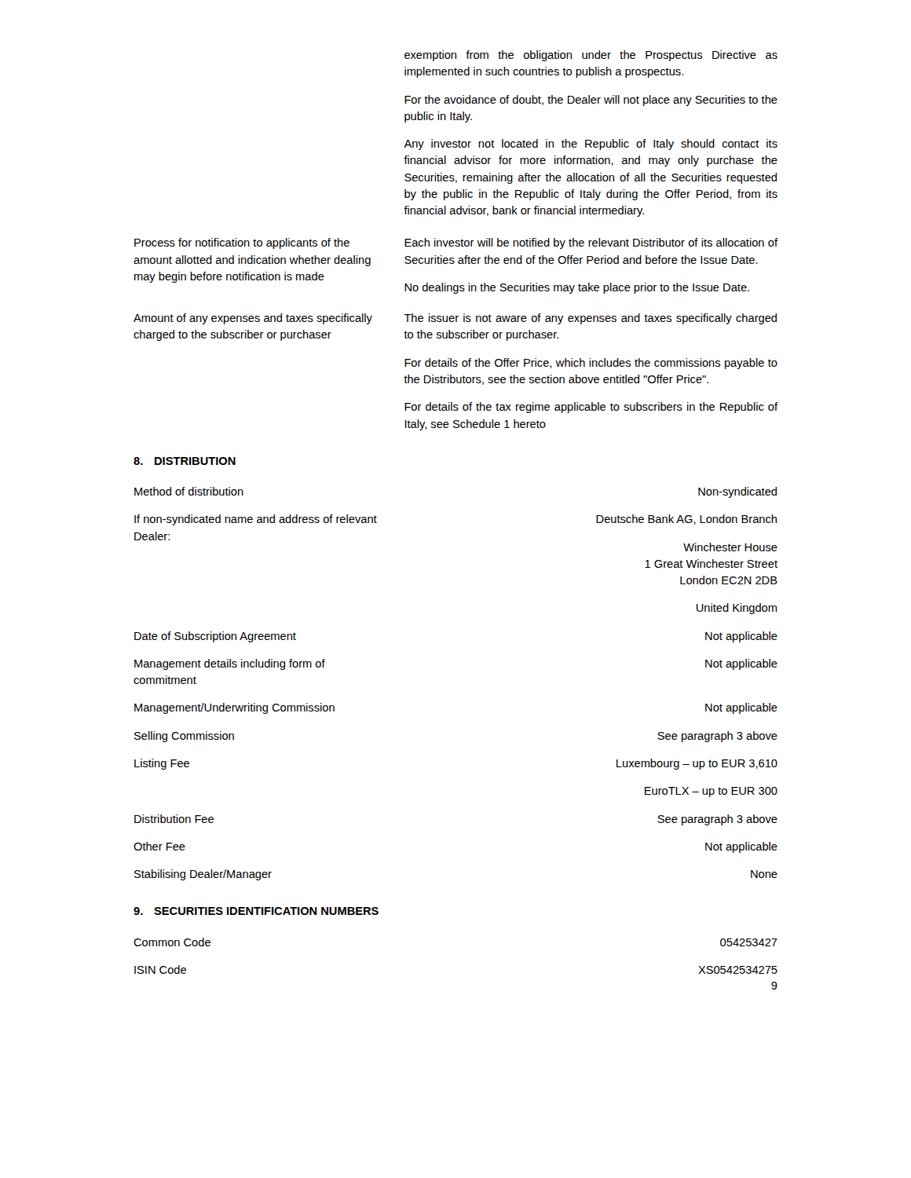exemption from the obligation under the Prospectus Directive as implemented in such countries to publish a prospectus.
For the avoidance of doubt, the Dealer will not place any Securities to the public in Italy.
Any investor not located in the Republic of Italy should contact its financial advisor for more information, and may only purchase the Securities, remaining after the allocation of all the Securities requested by the public in the Republic of Italy during the Offer Period, from its financial advisor, bank or financial intermediary.
Process for notification to applicants of the amount allotted and indication whether dealing may begin before notification is made
Each investor will be notified by the relevant Distributor of its allocation of Securities after the end of the Offer Period and before the Issue Date.
No dealings in the Securities may take place prior to the Issue Date.
Amount of any expenses and taxes specifically charged to the subscriber or purchaser
The issuer is not aware of any expenses and taxes specifically charged to the subscriber or purchaser.
For details of the Offer Price, which includes the commissions payable to the Distributors, see the section above entitled "Offer Price".
For details of the tax regime applicable to subscribers in the Republic of Italy, see Schedule 1 hereto
8. DISTRIBUTION
Method of distribution
Non-syndicated
If non-syndicated name and address of relevant Dealer:
Deutsche Bank AG, London Branch
Winchester House
1 Great Winchester Street
London EC2N 2DB
United Kingdom
Date of Subscription Agreement
Not applicable
Management details including form of commitment
Not applicable
Management/Underwriting Commission
Not applicable
Selling Commission
See paragraph 3 above
Listing Fee
Luxembourg – up to EUR 3,610
EuroTLX – up to EUR 300
Distribution Fee
See paragraph 3 above
Other Fee
Not applicable
Stabilising Dealer/Manager
None
9. SECURITIES IDENTIFICATION NUMBERS
Common Code
054253427
ISIN Code
XS0542534275
9